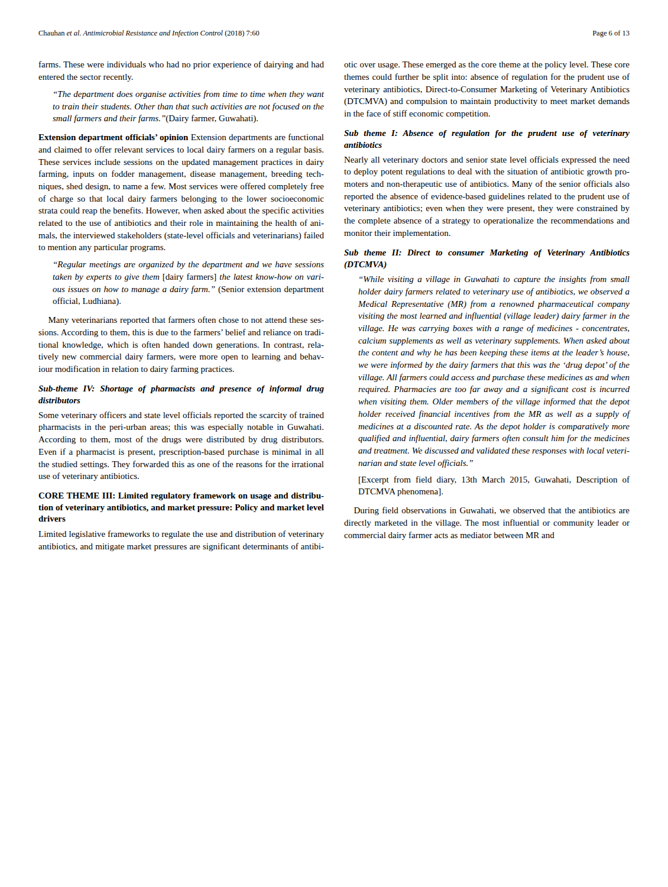Chauhan et al. Antimicrobial Resistance and Infection Control (2018) 7:60
Page 6 of 13
farms. These were individuals who had no prior experience of dairying and had entered the sector recently.
“The department does organise activities from time to time when they want to train their students. Other than that such activities are not focused on the small farmers and their farms.”(Dairy farmer, Guwahati).
Extension department officials’ opinion Extension departments are functional and claimed to offer relevant services to local dairy farmers on a regular basis. These services include sessions on the updated management practices in dairy farming, inputs on fodder management, disease management, breeding techniques, shed design, to name a few. Most services were offered completely free of charge so that local dairy farmers belonging to the lower socioeconomic strata could reap the benefits. However, when asked about the specific activities related to the use of antibiotics and their role in maintaining the health of animals, the interviewed stakeholders (state-level officials and veterinarians) failed to mention any particular programs.
“Regular meetings are organized by the department and we have sessions taken by experts to give them [dairy farmers] the latest know-how on various issues on how to manage a dairy farm.” (Senior extension department official, Ludhiana).
Many veterinarians reported that farmers often chose to not attend these sessions. According to them, this is due to the farmers’ belief and reliance on traditional knowledge, which is often handed down generations. In contrast, relatively new commercial dairy farmers, were more open to learning and behaviour modification in relation to dairy farming practices.
Sub-theme IV: Shortage of pharmacists and presence of informal drug distributors
Some veterinary officers and state level officials reported the scarcity of trained pharmacists in the peri-urban areas; this was especially notable in Guwahati. According to them, most of the drugs were distributed by drug distributors. Even if a pharmacist is present, prescription-based purchase is minimal in all the studied settings. They forwarded this as one of the reasons for the irrational use of veterinary antibiotics.
CORE THEME III: Limited regulatory framework on usage and distribution of veterinary antibiotics, and market pressure: Policy and market level drivers
Limited legislative frameworks to regulate the use and distribution of veterinary antibiotics, and mitigate market pressures are significant determinants of antibiotic over usage. These emerged as the core theme at the policy level. These core themes could further be split into: absence of regulation for the prudent use of veterinary antibiotics, Direct-to-Consumer Marketing of Veterinary Antibiotics (DTCMVA) and compulsion to maintain productivity to meet market demands in the face of stiff economic competition.
Sub theme I: Absence of regulation for the prudent use of veterinary antibiotics
Nearly all veterinary doctors and senior state level officials expressed the need to deploy potent regulations to deal with the situation of antibiotic growth promoters and non-therapeutic use of antibiotics. Many of the senior officials also reported the absence of evidence-based guidelines related to the prudent use of veterinary antibiotics; even when they were present, they were constrained by the complete absence of a strategy to operationalize the recommendations and monitor their implementation.
Sub theme II: Direct to consumer Marketing of Veterinary Antibiotics (DTCMVA)
“While visiting a village in Guwahati to capture the insights from small holder dairy farmers related to veterinary use of antibiotics, we observed a Medical Representative (MR) from a renowned pharmaceutical company visiting the most learned and influential (village leader) dairy farmer in the village. He was carrying boxes with a range of medicines - concentrates, calcium supplements as well as veterinary supplements. When asked about the content and why he has been keeping these items at the leader’s house, we were informed by the dairy farmers that this was the ‘drug depot’ of the village. All farmers could access and purchase these medicines as and when required. Pharmacies are too far away and a significant cost is incurred when visiting them. Older members of the village informed that the depot holder received financial incentives from the MR as well as a supply of medicines at a discounted rate. As the depot holder is comparatively more qualified and influential, dairy farmers often consult him for the medicines and treatment. We discussed and validated these responses with local veterinarian and state level officials.”
[Excerpt from field diary, 13th March 2015, Guwahati, Description of DTCMVA phenomena].
During field observations in Guwahati, we observed that the antibiotics are directly marketed in the village. The most influential or community leader or commercial dairy farmer acts as mediator between MR and